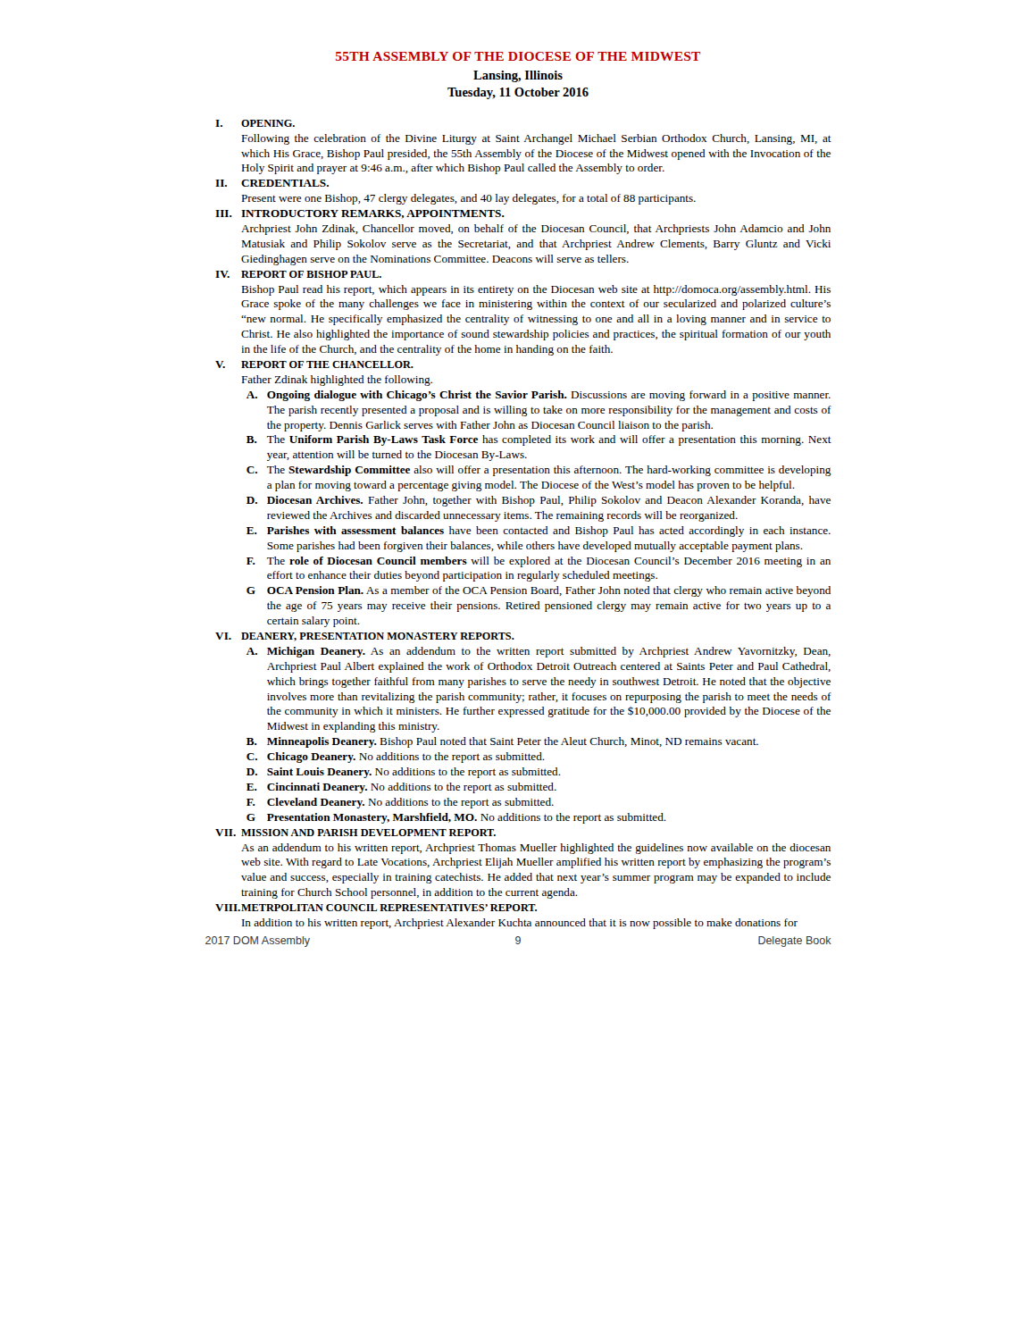55TH ASSEMBLY OF THE DIOCESE OF THE MIDWEST
Lansing, Illinois
Tuesday, 11 October 2016
I.
OPENING.
Following the celebration of the Divine Liturgy at Saint Archangel Michael Serbian Orthodox Church, Lansing, MI, at which His Grace, Bishop Paul presided, the 55th Assembly of the Diocese of the Midwest opened with the Invocation of the Holy Spirit and prayer at 9:46 a.m., after which Bishop Paul called the Assembly to order.
II.
CREDENTIALS.
Present were one Bishop, 47 clergy delegates, and 40 lay delegates, for a total of 88 participants.
III.
INTRODUCTORY REMARKS, APPOINTMENTS.
Archpriest John Zdinak, Chancellor moved, on behalf of the Diocesan Council, that Archpriests John Adamcio and John Matusiak and Philip Sokolov serve as the Secretariat, and that Archpriest Andrew Clements, Barry Gluntz and Vicki Giedinghagen serve on the Nominations Committee. Deacons will serve as tellers.
IV.
REPORT OF BISHOP PAUL.
Bishop Paul read his report, which appears in its entirety on the Diocesan web site at http://domoca.org/assembly.html. His Grace spoke of the many challenges we face in ministering within the context of our secularized and polarized culture’s “new normal. He specifically emphasized the centrality of witnessing to one and all in a loving manner and in service to Christ. He also highlighted the importance of sound stewardship policies and practices, the spiritual formation of our youth in the life of the Church, and the centrality of the home in handing on the faith.
V.
REPORT OF THE CHANCELLOR.
Father Zdinak highlighted the following.
A.
Ongoing dialogue with Chicago’s Christ the Savior Parish. Discussions are moving forward in a positive manner. The parish recently presented a proposal and is willing to take on more responsibility for the management and costs of the property. Dennis Garlick serves with Father John as Diocesan Council liaison to the parish.
B.
The Uniform Parish By-Laws Task Force has completed its work and will offer a presentation this morning. Next year, attention will be turned to the Diocesan By-Laws.
C.
The Stewardship Committee also will offer a presentation this afternoon. The hard-working committee is developing a plan for moving toward a percentage giving model. The Diocese of the West’s model has proven to be helpful.
D.
Diocesan Archives. Father John, together with Bishop Paul, Philip Sokolov and Deacon Alexander Koranda, have reviewed the Archives and discarded unnecessary items. The remaining records will be reorganized.
E.
Parishes with assessment balances have been contacted and Bishop Paul has acted accordingly in each instance. Some parishes had been forgiven their balances, while others have developed mutually acceptable payment plans.
F.
The role of Diocesan Council members will be explored at the Diocesan Council’s December 2016 meeting in an effort to enhance their duties beyond participation in regularly scheduled meetings.
G
OCA Pension Plan. As a member of the OCA Pension Board, Father John noted that clergy who remain active beyond the age of 75 years may receive their pensions. Retired pensioned clergy may remain active for two years up to a certain salary point.
VI.
DEANERY, PRESENTATION MONASTERY REPORTS.
A.
Michigan Deanery. As an addendum to the written report submitted by Archpriest Andrew Yavornitzky, Dean, Archpriest Paul Albert explained the work of Orthodox Detroit Outreach centered at Saints Peter and Paul Cathedral, which brings together faithful from many parishes to serve the needy in southwest Detroit. He noted that the objective involves more than revitalizing the parish community; rather, it focuses on repurposing the parish to meet the needs of the community in which it ministers. He further expressed gratitude for the $10,000.00 provided by the Diocese of the Midwest in explanding this ministry.
B.
Minneapolis Deanery. Bishop Paul noted that Saint Peter the Aleut Church, Minot, ND remains vacant.
C.
Chicago Deanery. No additions to the report as submitted.
D.
Saint Louis Deanery. No additions to the report as submitted.
E.
Cincinnati Deanery. No additions to the report as submitted.
F.
Cleveland Deanery. No additions to the report as submitted.
G
Presentation Monastery, Marshfield, MO. No additions to the report as submitted.
VII.
MISSION AND PARISH DEVELOPMENT REPORT.
As an addendum to his written report, Archpriest Thomas Mueller highlighted the guidelines now available on the diocesan web site. With regard to Late Vocations, Archpriest Elijah Mueller amplified his written report by emphasizing the program’s value and success, especially in training catechists. He added that next year’s summer program may be expanded to include training for Church School personnel, in addition to the current agenda.
VIII.
METRPOLITAN COUNCIL REPRESENTATIVES’ REPORT.
In addition to his written report, Archpriest Alexander Kuchta announced that it is now possible to make donations for
2017 DOM Assembly
9
Delegate Book